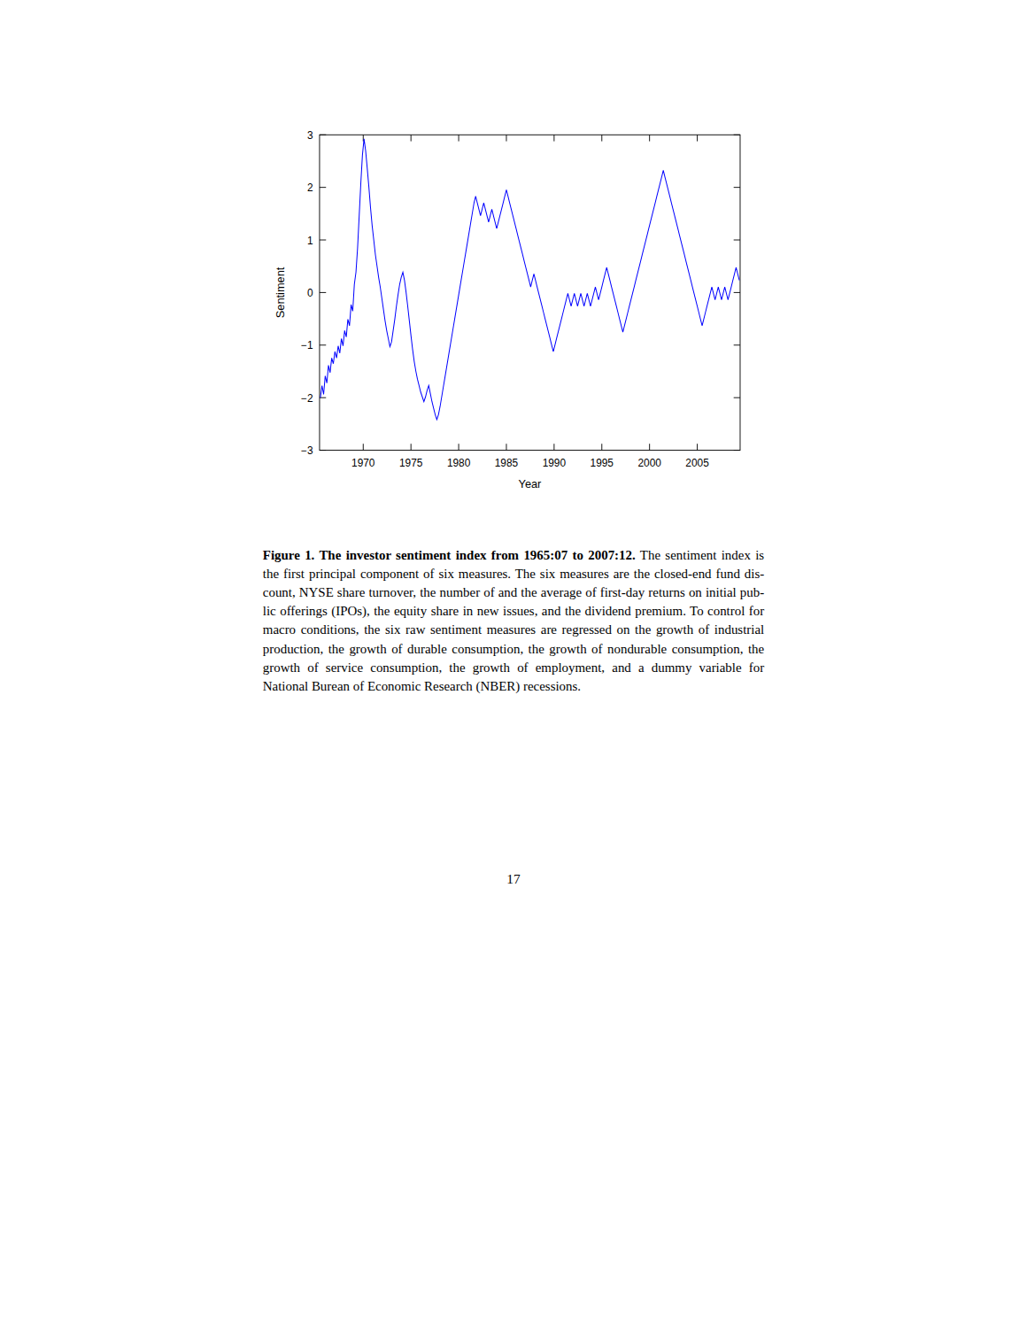The investor sentiment index from 1965:07 to 2007:12 Time series line plot. Vertical axis labelled Sentiment from -3 to 3. Horizontal axis labelled Year with ticks at 1970, 1975, 1980, 1985, 1990, 1995, 2000, 2005. The series starts near -2 in 1965, rises to a peak near 3 around 1970, falls to about -2.4 by 1976, rises to about 1.9 in 1981 and 2.0 in 1984, declines to about -1.1 near 1991, fluctuates near 0 through the 1990s, peaks near 2.5 around 2001, then falls and fluctuates near 0 to 2007. 3 2 1 0 −1 −2 −3 1970 1975 1980 1985 1990 1995 2000 2005 Year Sentiment
Figure 1. The investor sentiment index from 1965:07 to 2007:12. The sentiment index is the first principal component of six measures. The six measures are the closed-end fund discount, NYSE share turnover, the number of and the average of first-day returns on initial public offerings (IPOs), the equity share in new issues, and the dividend premium. To control for macro conditions, the six raw sentiment measures are regressed on the growth of industrial production, the growth of durable consumption, the growth of nondurable consumption, the growth of service consumption, the growth of employment, and a dummy variable for National Burean of Economic Research (NBER) recessions.
17